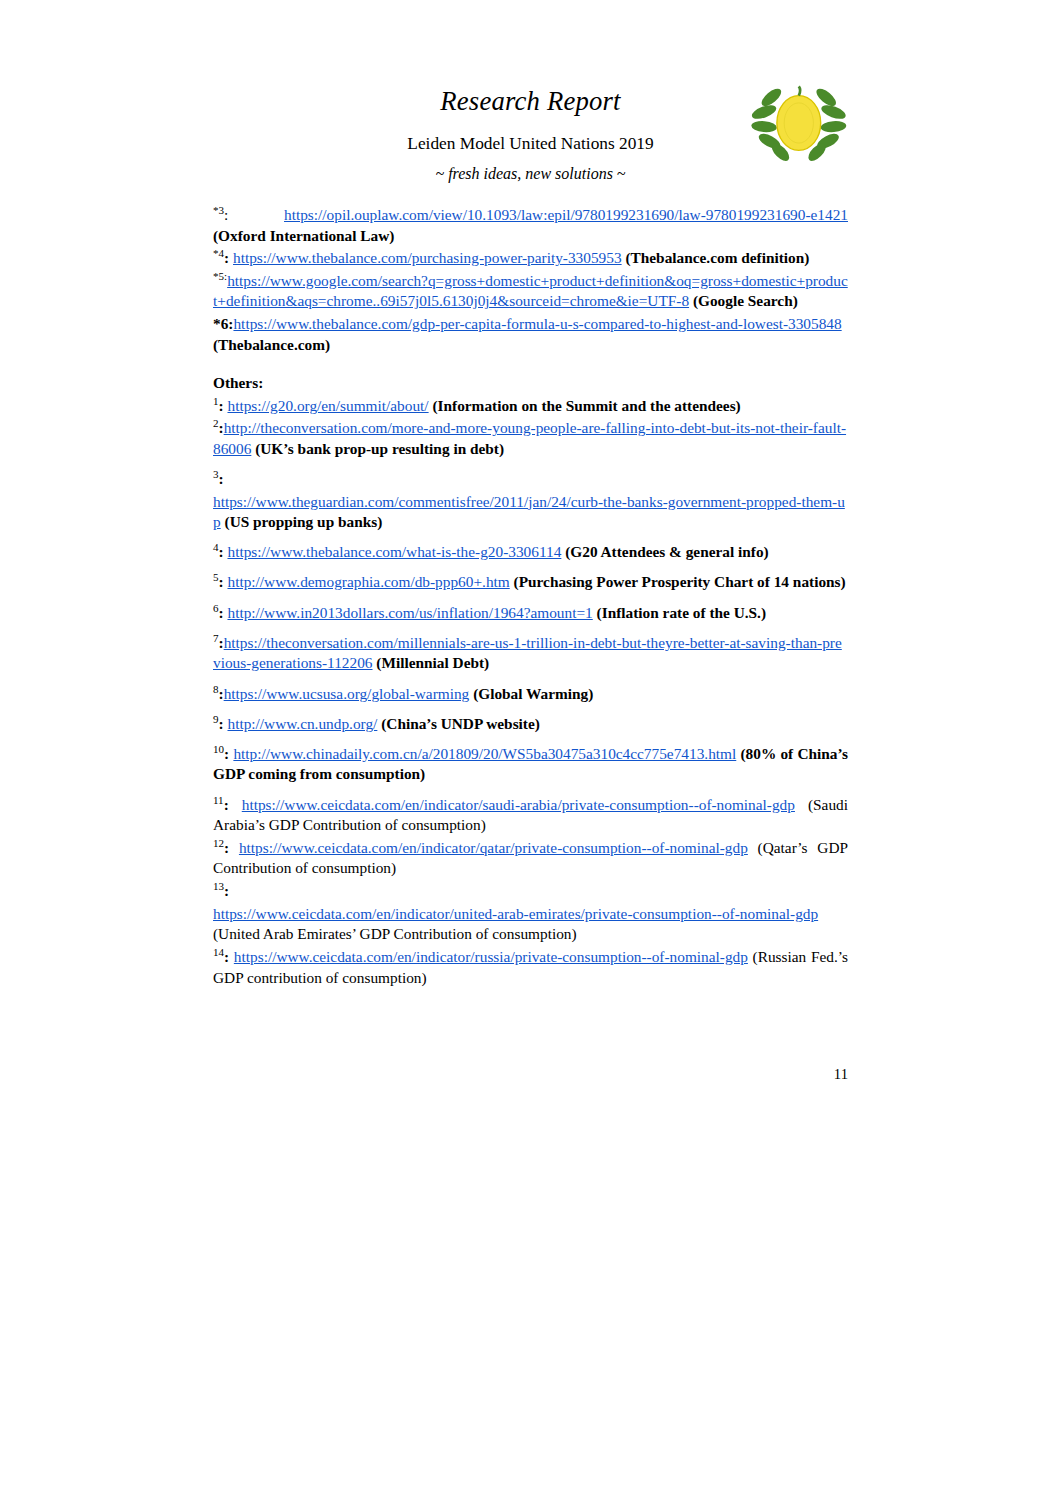Research Report
Leiden Model United Nations 2019
~ fresh ideas, new solutions ~
*3: https://opil.ouplaw.com/view/10.1093/law:epil/9780199231690/law-9780199231690-e1421 (Oxford International Law)
*4: https://www.thebalance.com/purchasing-power-parity-3305953 (Thebalance.com definition)
*5:https://www.google.com/search?q=gross+domestic+product+definition&oq=gross+domestic+product+definition&aqs=chrome..69i57j0l5.6130j0j4&sourceid=chrome&ie=UTF-8 (Google Search)
*6: https://www.thebalance.com/gdp-per-capita-formula-u-s-compared-to-highest-and-lowest-3305848 (Thebalance.com)
Others:
1: https://g20.org/en/summit/about/ (Information on the Summit and the attendees)
2: http://theconversation.com/more-and-more-young-people-are-falling-into-debt-but-its-not-their-fault-86006 (UK’s bank prop-up resulting in debt)
3:
https://www.theguardian.com/commentisfree/2011/jan/24/curb-the-banks-government-propped-them-up (US propping up banks)
4: https://www.thebalance.com/what-is-the-g20-3306114 (G20 Attendees & general info)
5: http://www.demographia.com/db-ppp60+.htm (Purchasing Power Prosperity Chart of 14 nations)
6: http://www.in2013dollars.com/us/inflation/1964?amount=1 (Inflation rate of the U.S.)
7: https://theconversation.com/millennials-are-us-1-trillion-in-debt-but-theyre-better-at-saving-than-previous-generations-112206 (Millennial Debt)
8: https://www.ucsusa.org/global-warming (Global Warming)
9: http://www.cn.undp.org/ (China’s UNDP website)
10: http://www.chinadaily.com.cn/a/201809/20/WS5ba30475a310c4cc775e7413.html (80% of China’s GDP coming from consumption)
11: https://www.ceicdata.com/en/indicator/saudi-arabia/private-consumption--of-nominal-gdp (Saudi Arabia’s GDP Contribution of consumption)
12: https://www.ceicdata.com/en/indicator/qatar/private-consumption--of-nominal-gdp (Qatar’s GDP Contribution of consumption)
13:
https://www.ceicdata.com/en/indicator/united-arab-emirates/private-consumption--of-nominal-gdp (United Arab Emirates’ GDP Contribution of consumption)
14: https://www.ceicdata.com/en/indicator/russia/private-consumption--of-nominal-gdp (Russian Fed.’s GDP contribution of consumption)
11